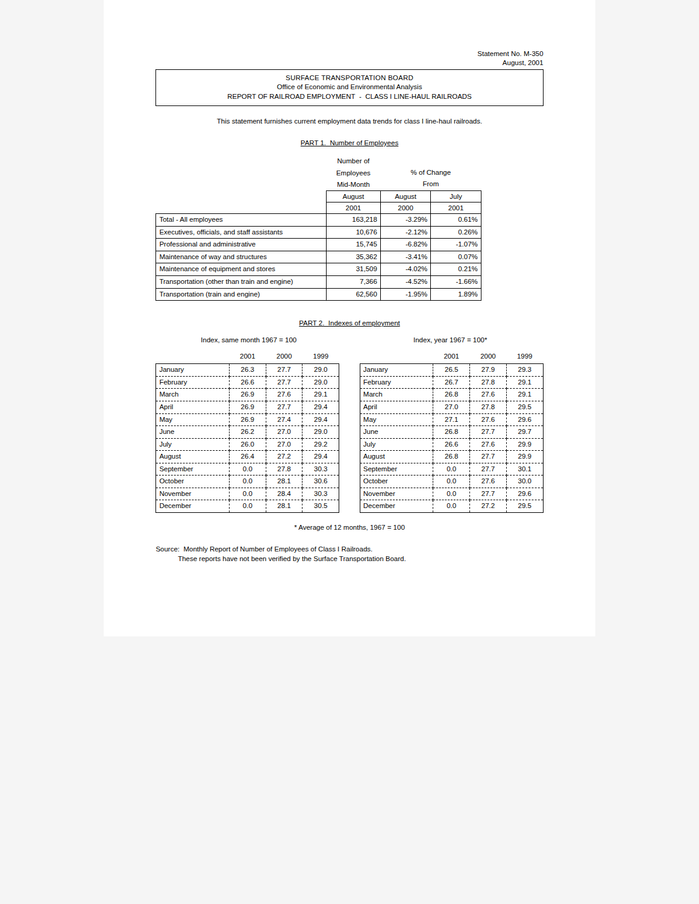Statement No. M-350
August, 2001
SURFACE TRANSPORTATION BOARD
Office of Economic and Environmental Analysis
REPORT OF RAILROAD EMPLOYMENT - CLASS I LINE-HAUL RAILROADS
This statement furnishes current employment data trends for class I line-haul railroads.
PART 1. Number of Employees
| | Number of | | |
| | Employees | % of Change | |
| | Mid-Month | From | |
| | August | August | July | |
| | 2001 | 2000 | 2001 | |
| Total - All employees | 163,218 | -3.29% | 0.61% | |
| Executives, officials, and staff assistants | 10,676 | -2.12% | 0.26% | |
| Professional and administrative | 15,745 | -6.82% | -1.07% | |
| Maintenance of way and structures | 35,362 | -3.41% | 0.07% | |
| Maintenance of equipment and stores | 31,509 | -4.02% | 0.21% | |
| Transportation (other than train and engine) | 7,366 | -4.52% | -1.66% | |
| Transportation (train and engine) | 62,560 | -1.95% | 1.89% | |
PART 2. Indexes of employment
Index, same month 1967 = 100
Index, year 1967 = 100*
| | 2001 | 2000 | 1999 |
| --- | --- | --- | --- |
| January | 26.3 | 27.7 | 29.0 |
| February | 26.6 | 27.7 | 29.0 |
| March | 26.9 | 27.6 | 29.1 |
| April | 26.9 | 27.7 | 29.4 |
| May | 26.9 | 27.4 | 29.4 |
| June | 26.2 | 27.0 | 29.0 |
| July | 26.0 | 27.0 | 29.2 |
| August | 26.4 | 27.2 | 29.4 |
| September | 0.0 | 27.8 | 30.3 |
| October | 0.0 | 28.1 | 30.6 |
| November | 0.0 | 28.4 | 30.3 |
| December | 0.0 | 28.1 | 30.5 |
| | 2001 | 2000 | 1999 |
| --- | --- | --- | --- |
| January | 26.5 | 27.9 | 29.3 |
| February | 26.7 | 27.8 | 29.1 |
| March | 26.8 | 27.6 | 29.1 |
| April | 27.0 | 27.8 | 29.5 |
| May | 27.1 | 27.6 | 29.6 |
| June | 26.8 | 27.7 | 29.7 |
| July | 26.6 | 27.6 | 29.9 |
| August | 26.8 | 27.7 | 29.9 |
| September | 0.0 | 27.7 | 30.1 |
| October | 0.0 | 27.6 | 30.0 |
| November | 0.0 | 27.7 | 29.6 |
| December | 0.0 | 27.2 | 29.5 |
* Average of 12 months, 1967 = 100
Source: Monthly Report of Number of Employees of Class I Railroads.
These reports have not been verified by the Surface Transportation Board.